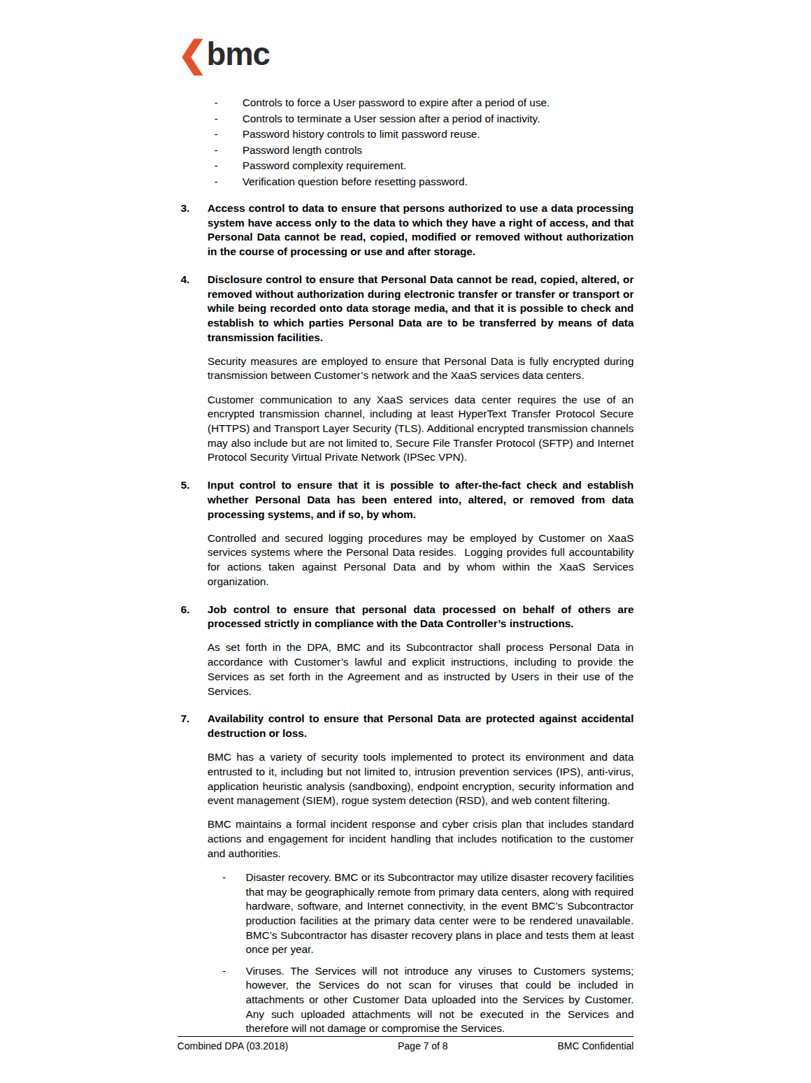❮bmc
Controls to force a User password to expire after a period of use.
Controls to terminate a User session after a period of inactivity.
Password history controls to limit password reuse.
Password length controls
Password complexity requirement.
Verification question before resetting password.
Access control to data to ensure that persons authorized to use a data processing system have access only to the data to which they have a right of access, and that Personal Data cannot be read, copied, modified or removed without authorization in the course of processing or use and after storage.
Disclosure control to ensure that Personal Data cannot be read, copied, altered, or removed without authorization during electronic transfer or transfer or transport or while being recorded onto data storage media, and that it is possible to check and establish to which parties Personal Data are to be transferred by means of data transmission facilities.
Security measures are employed to ensure that Personal Data is fully encrypted during transmission between Customer’s network and the XaaS services data centers.
Customer communication to any XaaS services data center requires the use of an encrypted transmission channel, including at least HyperText Transfer Protocol Secure (HTTPS) and Transport Layer Security (TLS). Additional encrypted transmission channels may also include but are not limited to, Secure File Transfer Protocol (SFTP) and Internet Protocol Security Virtual Private Network (IPSec VPN).
Input control to ensure that it is possible to after-the-fact check and establish whether Personal Data has been entered into, altered, or removed from data processing systems, and if so, by whom.
Controlled and secured logging procedures may be employed by Customer on XaaS services systems where the Personal Data resides. Logging provides full accountability for actions taken against Personal Data and by whom within the XaaS Services organization.
Job control to ensure that personal data processed on behalf of others are processed strictly in compliance with the Data Controller’s instructions.
As set forth in the DPA, BMC and its Subcontractor shall process Personal Data in accordance with Customer’s lawful and explicit instructions, including to provide the Services as set forth in the Agreement and as instructed by Users in their use of the Services.
Availability control to ensure that Personal Data are protected against accidental destruction or loss.
BMC has a variety of security tools implemented to protect its environment and data entrusted to it, including but not limited to, intrusion prevention services (IPS), anti-virus, application heuristic analysis (sandboxing), endpoint encryption, security information and event management (SIEM), rogue system detection (RSD), and web content filtering.
BMC maintains a formal incident response and cyber crisis plan that includes standard actions and engagement for incident handling that includes notification to the customer and authorities.
Disaster recovery. BMC or its Subcontractor may utilize disaster recovery facilities that may be geographically remote from primary data centers, along with required hardware, software, and Internet connectivity, in the event BMC’s Subcontractor production facilities at the primary data center were to be rendered unavailable. BMC’s Subcontractor has disaster recovery plans in place and tests them at least once per year.
Viruses. The Services will not introduce any viruses to Customers systems; however, the Services do not scan for viruses that could be included in attachments or other Customer Data uploaded into the Services by Customer. Any such uploaded attachments will not be executed in the Services and therefore will not damage or compromise the Services.
Combined DPA (03.2018)
Page 7 of 8
BMC Confidential